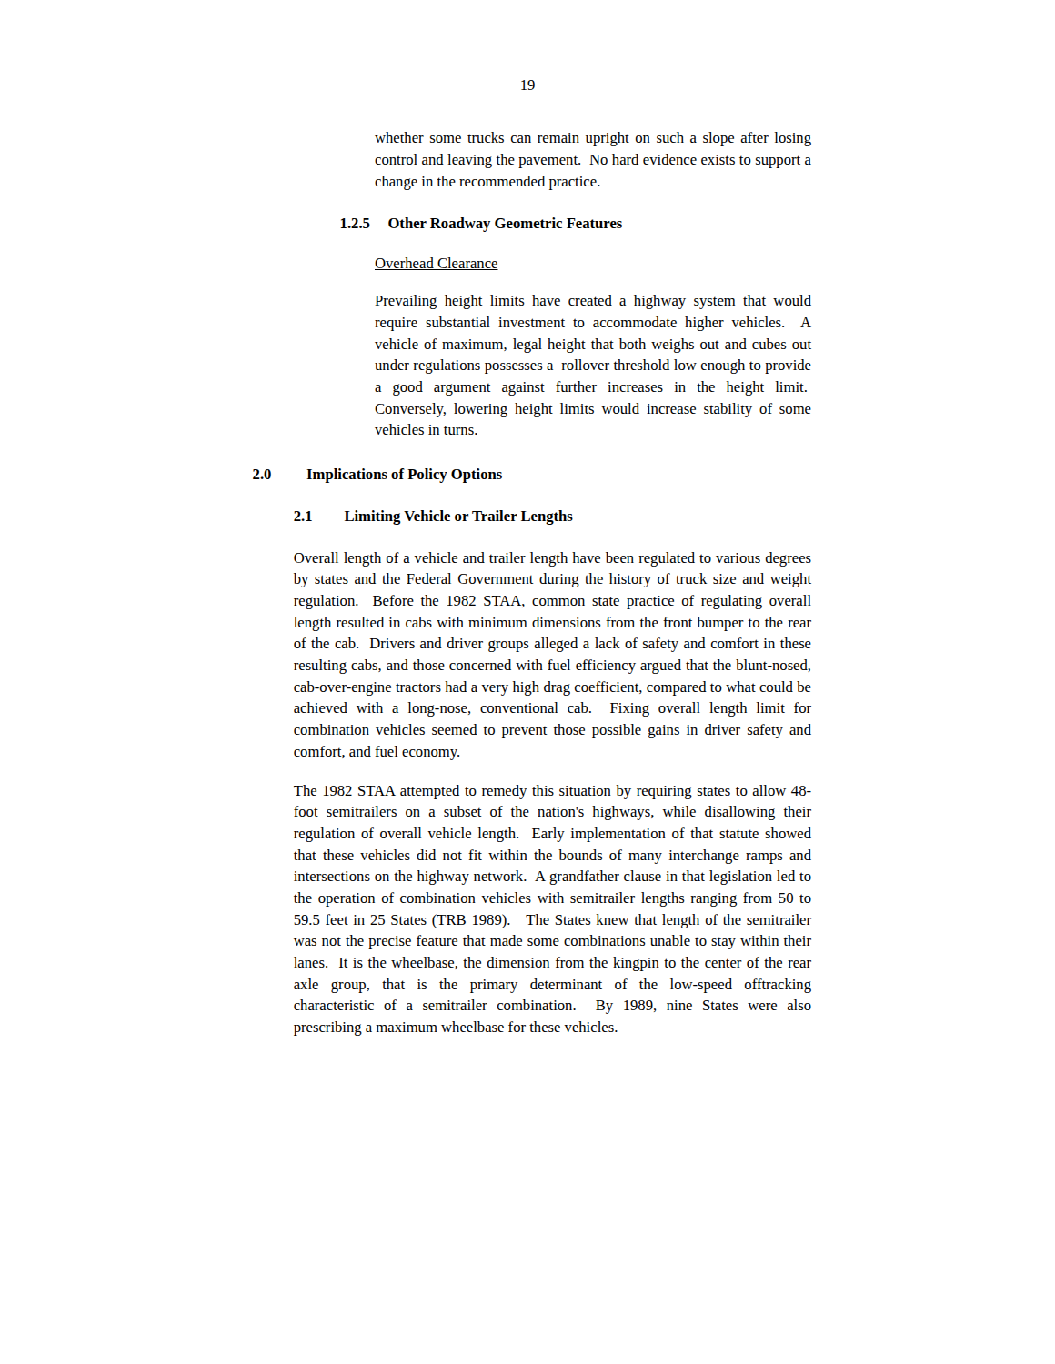19
whether some trucks can remain upright on such a slope after losing control and leaving the pavement. No hard evidence exists to support a change in the recommended practice.
1.2.5 Other Roadway Geometric Features
Overhead Clearance
Prevailing height limits have created a highway system that would require substantial investment to accommodate higher vehicles. A vehicle of maximum, legal height that both weighs out and cubes out under regulations possesses a rollover threshold low enough to provide a good argument against further increases in the height limit. Conversely, lowering height limits would increase stability of some vehicles in turns.
2.0 Implications of Policy Options
2.1 Limiting Vehicle or Trailer Lengths
Overall length of a vehicle and trailer length have been regulated to various degrees by states and the Federal Government during the history of truck size and weight regulation. Before the 1982 STAA, common state practice of regulating overall length resulted in cabs with minimum dimensions from the front bumper to the rear of the cab. Drivers and driver groups alleged a lack of safety and comfort in these resulting cabs, and those concerned with fuel efficiency argued that the blunt-nosed, cab-over-engine tractors had a very high drag coefficient, compared to what could be achieved with a long-nose, conventional cab. Fixing overall length limit for combination vehicles seemed to prevent those possible gains in driver safety and comfort, and fuel economy.
The 1982 STAA attempted to remedy this situation by requiring states to allow 48-foot semitrailers on a subset of the nation's highways, while disallowing their regulation of overall vehicle length. Early implementation of that statute showed that these vehicles did not fit within the bounds of many interchange ramps and intersections on the highway network. A grandfather clause in that legislation led to the operation of combination vehicles with semitrailer lengths ranging from 50 to 59.5 feet in 25 States (TRB 1989). The States knew that length of the semitrailer was not the precise feature that made some combinations unable to stay within their lanes. It is the wheelbase, the dimension from the kingpin to the center of the rear axle group, that is the primary determinant of the low-speed offtracking characteristic of a semitrailer combination. By 1989, nine States were also prescribing a maximum wheelbase for these vehicles.